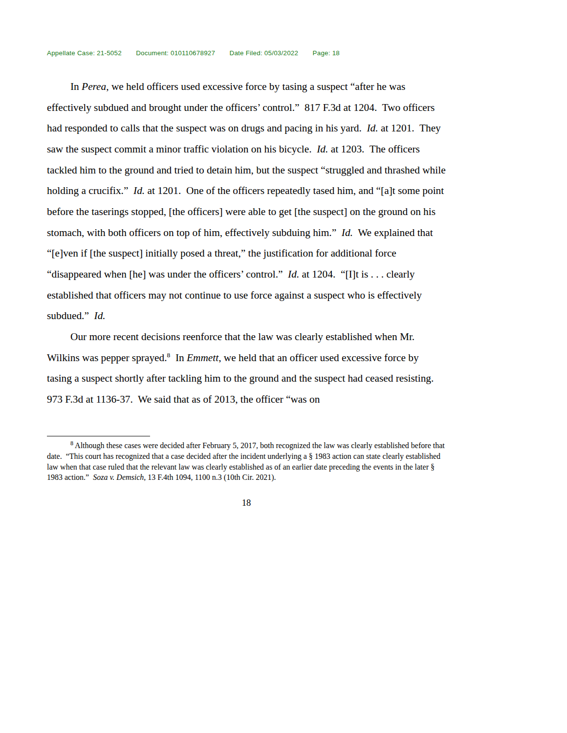Appellate Case: 21-5052 Document: 010110678927 Date Filed: 05/03/2022 Page: 18
In Perea, we held officers used excessive force by tasing a suspect “after he was effectively subdued and brought under the officers’ control.” 817 F.3d at 1204. Two officers had responded to calls that the suspect was on drugs and pacing in his yard. Id. at 1201. They saw the suspect commit a minor traffic violation on his bicycle. Id. at 1203. The officers tackled him to the ground and tried to detain him, but the suspect “struggled and thrashed while holding a crucifix.” Id. at 1201. One of the officers repeatedly tased him, and “[a]t some point before the taserings stopped, [the officers] were able to get [the suspect] on the ground on his stomach, with both officers on top of him, effectively subduing him.” Id. We explained that “[e]ven if [the suspect] initially posed a threat,” the justification for additional force “disappeared when [he] was under the officers’ control.” Id. at 1204. “[I]t is . . . clearly established that officers may not continue to use force against a suspect who is effectively subdued.” Id.
Our more recent decisions reenforce that the law was clearly established when Mr. Wilkins was pepper sprayed.8 In Emmett, we held that an officer used excessive force by tasing a suspect shortly after tackling him to the ground and the suspect had ceased resisting. 973 F.3d at 1136-37. We said that as of 2013, the officer “was on
8 Although these cases were decided after February 5, 2017, both recognized the law was clearly established before that date. “This court has recognized that a case decided after the incident underlying a § 1983 action can state clearly established law when that case ruled that the relevant law was clearly established as of an earlier date preceding the events in the later § 1983 action.” Soza v. Demsich, 13 F.4th 1094, 1100 n.3 (10th Cir. 2021).
18